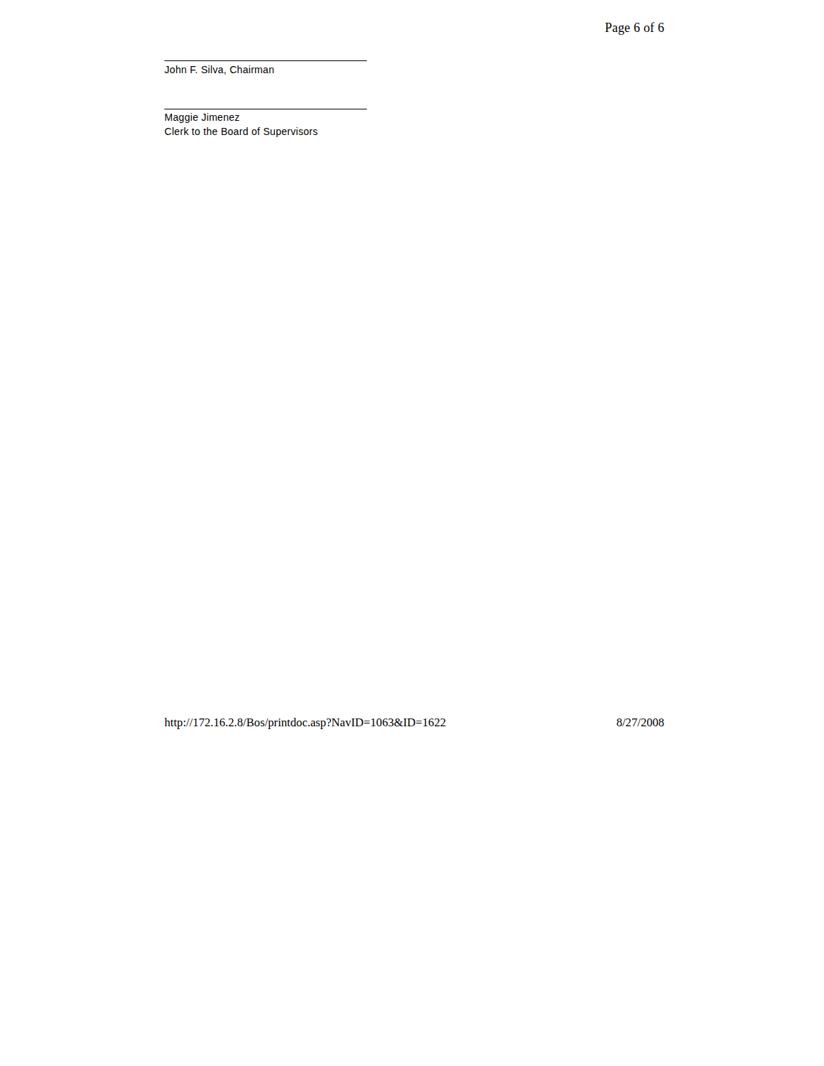Page 6 of 6
_______________________________________
John F. Silva, Chairman
_______________________________________
Maggie Jimenez
Clerk to the Board of Supervisors
http://172.16.2.8/Bos/printdoc.asp?NavID=1063&ID=1622 8/27/2008